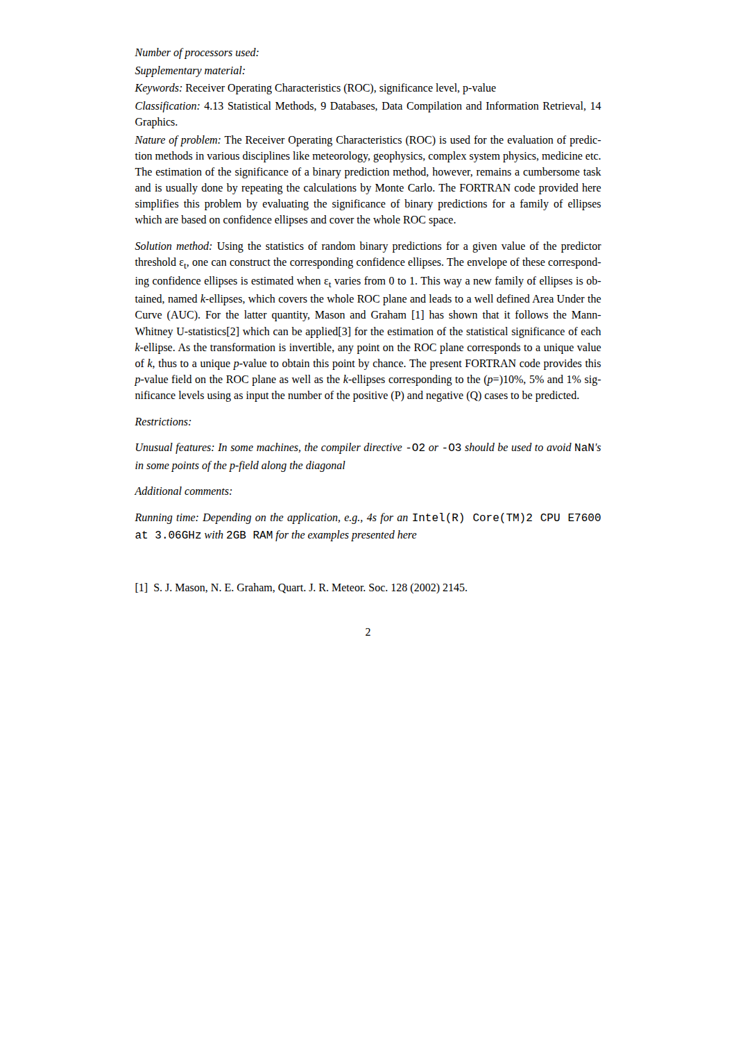Number of processors used:
Supplementary material:
Keywords: Receiver Operating Characteristics (ROC), significance level, p-value
Classification: 4.13 Statistical Methods, 9 Databases, Data Compilation and Information Retrieval, 14 Graphics.
Nature of problem: The Receiver Operating Characteristics (ROC) is used for the evaluation of prediction methods in various disciplines like meteorology, geophysics, complex system physics, medicine etc. The estimation of the significance of a binary prediction method, however, remains a cumbersome task and is usually done by repeating the calculations by Monte Carlo. The FORTRAN code provided here simplifies this problem by evaluating the significance of binary predictions for a family of ellipses which are based on confidence ellipses and cover the whole ROC space.
Solution method: Using the statistics of random binary predictions for a given value of the predictor threshold εt, one can construct the corresponding confidence ellipses. The envelope of these corresponding confidence ellipses is estimated when εt varies from 0 to 1. This way a new family of ellipses is obtained, named k-ellipses, which covers the whole ROC plane and leads to a well defined Area Under the Curve (AUC). For the latter quantity, Mason and Graham [1] has shown that it follows the Mann-Whitney U-statistics[2] which can be applied[3] for the estimation of the statistical significance of each k-ellipse. As the transformation is invertible, any point on the ROC plane corresponds to a unique value of k, thus to a unique p-value to obtain this point by chance. The present FORTRAN code provides this p-value field on the ROC plane as well as the k-ellipses corresponding to the (p=)10%, 5% and 1% significance levels using as input the number of the positive (P) and negative (Q) cases to be predicted.
Restrictions:
Unusual features: In some machines, the compiler directive -O2 or -O3 should be used to avoid NaN's in some points of the p-field along the diagonal
Additional comments:
Running time: Depending on the application, e.g., 4s for an Intel(R) Core(TM)2 CPU E7600 at 3.06GHz with 2GB RAM for the examples presented here
[1] S. J. Mason, N. E. Graham, Quart. J. R. Meteor. Soc. 128 (2002) 2145.
2